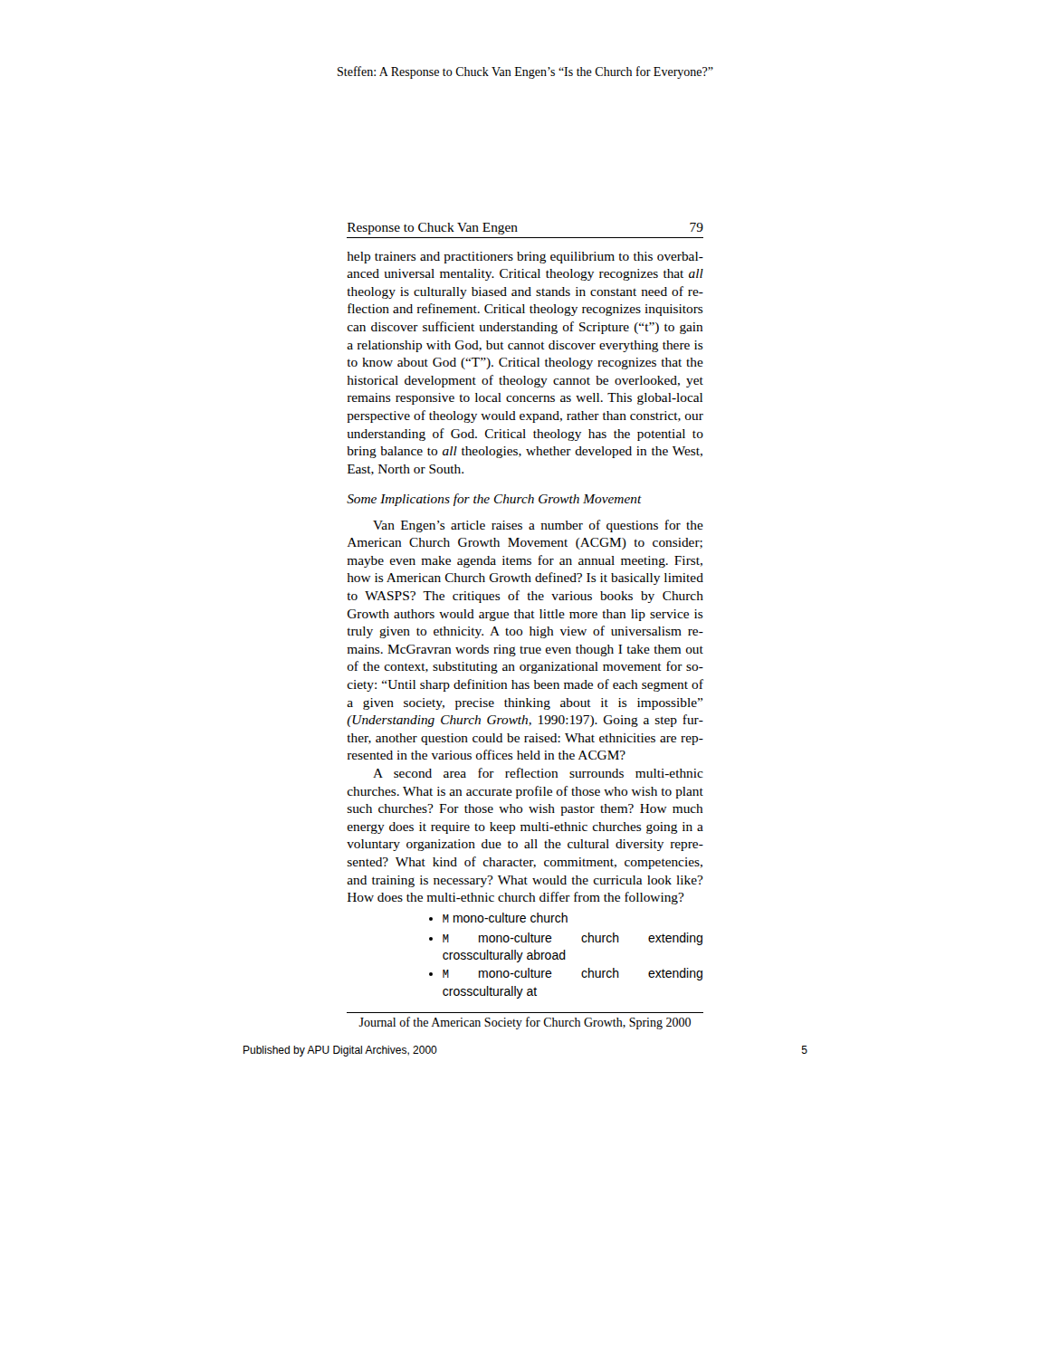Steffen: A Response to Chuck Van Engen’s “Is the Church for Everyone?”
Response to Chuck Van Engen 79
help trainers and practitioners bring equilibrium to this overbalanced universal mentality. Critical theology recognizes that all theology is culturally biased and stands in constant need of reflection and refinement. Critical theology recognizes inquisitors can discover sufficient understanding of Scripture (“t”) to gain a relationship with God, but cannot discover everything there is to know about God (“T”). Critical theology recognizes that the historical development of theology cannot be overlooked, yet remains responsive to local concerns as well. This global-local perspective of theology would expand, rather than constrict, our understanding of God. Critical theology has the potential to bring balance to all theologies, whether developed in the West, East, North or South.
Some Implications for the Church Growth Movement
Van Engen’s article raises a number of questions for the American Church Growth Movement (ACGM) to consider; maybe even make agenda items for an annual meeting. First, how is American Church Growth defined? Is it basically limited to WASPS? The critiques of the various books by Church Growth authors would argue that little more than lip service is truly given to ethnicity. A too high view of universalism remains. McGravran words ring true even though I take them out of the context, substituting an organizational movement for society: “Until sharp definition has been made of each segment of a given society, precise thinking about it is impossible” (Understanding Church Growth, 1990:197). Going a step further, another question could be raised: What ethnicities are represented in the various offices held in the ACGM?
A second area for reflection surrounds multi-ethnic churches. What is an accurate profile of those who wish to plant such churches? For those who wish pastor them? How much energy does it require to keep multi-ethnic churches going in a voluntary organization due to all the cultural diversity represented? What kind of character, commitment, competencies, and training is necessary? What would the curricula look like? How does the multi-ethnic church differ from the following?
M mono-culture church
M mono-culture church extending crossculturally abroad
M mono-culture church extending crossculturally at
Journal of the American Society for Church Growth, Spring 2000
Published by APU Digital Archives, 2000 5